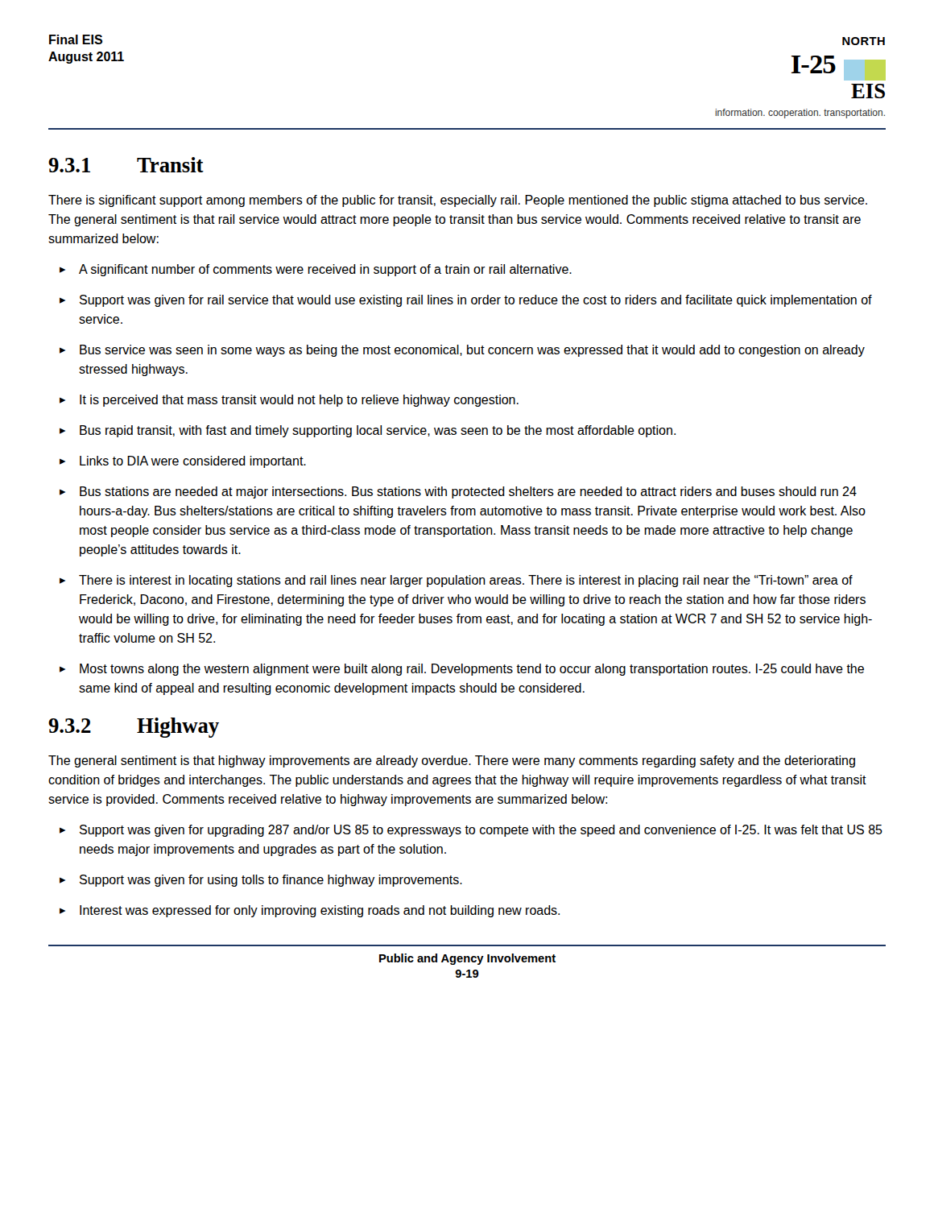Final EIS
August 2011
NORTH
I-25
EIS
information. cooperation. transportation.
9.3.1 Transit
There is significant support among members of the public for transit, especially rail. People mentioned the public stigma attached to bus service. The general sentiment is that rail service would attract more people to transit than bus service would. Comments received relative to transit are summarized below:
A significant number of comments were received in support of a train or rail alternative.
Support was given for rail service that would use existing rail lines in order to reduce the cost to riders and facilitate quick implementation of service.
Bus service was seen in some ways as being the most economical, but concern was expressed that it would add to congestion on already stressed highways.
It is perceived that mass transit would not help to relieve highway congestion.
Bus rapid transit, with fast and timely supporting local service, was seen to be the most affordable option.
Links to DIA were considered important.
Bus stations are needed at major intersections. Bus stations with protected shelters are needed to attract riders and buses should run 24 hours-a-day. Bus shelters/stations are critical to shifting travelers from automotive to mass transit. Private enterprise would work best. Also most people consider bus service as a third-class mode of transportation. Mass transit needs to be made more attractive to help change people’s attitudes towards it.
There is interest in locating stations and rail lines near larger population areas. There is interest in placing rail near the “Tri-town” area of Frederick, Dacono, and Firestone, determining the type of driver who would be willing to drive to reach the station and how far those riders would be willing to drive, for eliminating the need for feeder buses from east, and for locating a station at WCR 7 and SH 52 to service high-traffic volume on SH 52.
Most towns along the western alignment were built along rail. Developments tend to occur along transportation routes. I-25 could have the same kind of appeal and resulting economic development impacts should be considered.
9.3.2 Highway
The general sentiment is that highway improvements are already overdue. There were many comments regarding safety and the deteriorating condition of bridges and interchanges. The public understands and agrees that the highway will require improvements regardless of what transit service is provided. Comments received relative to highway improvements are summarized below:
Support was given for upgrading 287 and/or US 85 to expressways to compete with the speed and convenience of I-25. It was felt that US 85 needs major improvements and upgrades as part of the solution.
Support was given for using tolls to finance highway improvements.
Interest was expressed for only improving existing roads and not building new roads.
Public and Agency Involvement
9-19